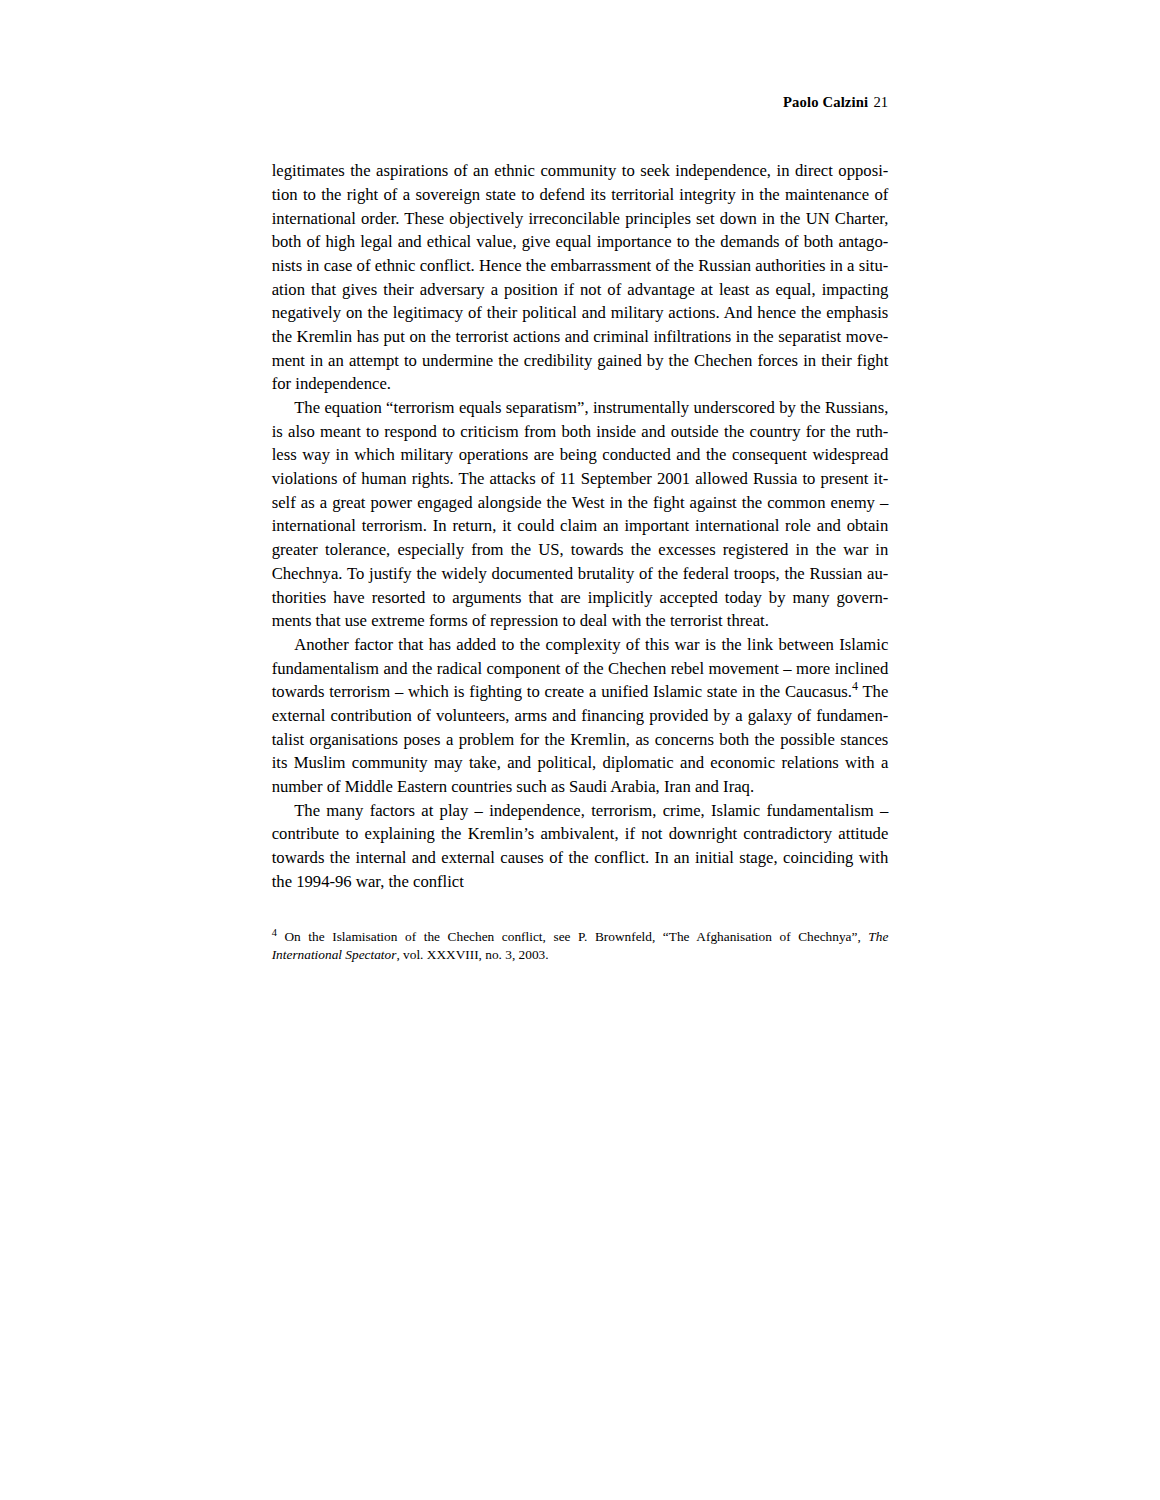Paolo Calzini 21
legitimates the aspirations of an ethnic community to seek independence, in direct opposition to the right of a sovereign state to defend its territorial integrity in the maintenance of international order. These objectively irreconcilable principles set down in the UN Charter, both of high legal and ethical value, give equal importance to the demands of both antagonists in case of ethnic conflict. Hence the embarrassment of the Russian authorities in a situation that gives their adversary a position if not of advantage at least as equal, impacting negatively on the legitimacy of their political and military actions. And hence the emphasis the Kremlin has put on the terrorist actions and criminal infiltrations in the separatist movement in an attempt to undermine the credibility gained by the Chechen forces in their fight for independence.
The equation “terrorism equals separatism”, instrumentally underscored by the Russians, is also meant to respond to criticism from both inside and outside the country for the ruthless way in which military operations are being conducted and the consequent widespread violations of human rights. The attacks of 11 September 2001 allowed Russia to present itself as a great power engaged alongside the West in the fight against the common enemy – international terrorism. In return, it could claim an important international role and obtain greater tolerance, especially from the US, towards the excesses registered in the war in Chechnya. To justify the widely documented brutality of the federal troops, the Russian authorities have resorted to arguments that are implicitly accepted today by many governments that use extreme forms of repression to deal with the terrorist threat.
Another factor that has added to the complexity of this war is the link between Islamic fundamentalism and the radical component of the Chechen rebel movement – more inclined towards terrorism – which is fighting to create a unified Islamic state in the Caucasus.4 The external contribution of volunteers, arms and financing provided by a galaxy of fundamentalist organisations poses a problem for the Kremlin, as concerns both the possible stances its Muslim community may take, and political, diplomatic and economic relations with a number of Middle Eastern countries such as Saudi Arabia, Iran and Iraq.
The many factors at play – independence, terrorism, crime, Islamic fundamentalism – contribute to explaining the Kremlin’s ambivalent, if not downright contradictory attitude towards the internal and external causes of the conflict. In an initial stage, coinciding with the 1994-96 war, the conflict
4 On the Islamisation of the Chechen conflict, see P. Brownfeld, “The Afghanisation of Chechnya”, The International Spectator, vol. XXXVIII, no. 3, 2003.